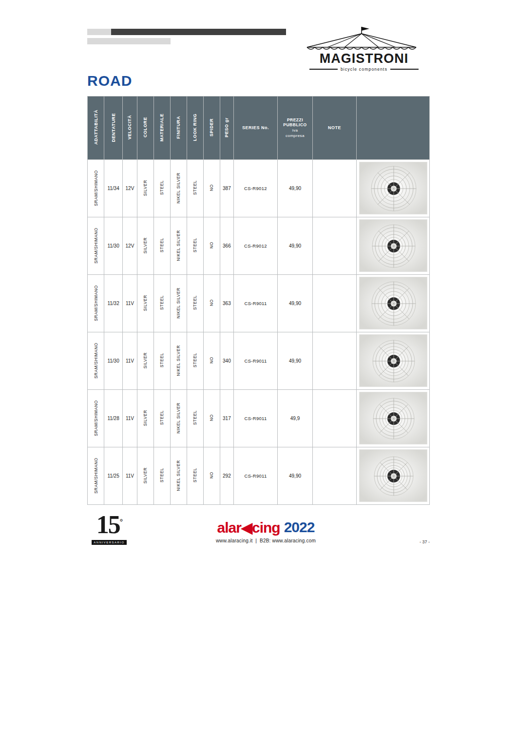MAGISTRONI
bicycle components
ROAD
| ADATTABILITÀ | DENTATURE | VELOCITÀ | COLORE | MATERIALE | FINITURA | LOOK RING | SPIDER | PESO gr | SERIES No. | PREZZI PUBBLICO iva compresa | NOTE | |
| --- | --- | --- | --- | --- | --- | --- | --- | --- | --- | --- | --- | --- |
| SRAM/SHIMANO | 11/34 | 12V | SILVER | STEEL | NIKEL SILVER | STEEL | NO | 387 | CS-R9012 | 49,90 | | |
| SRAM/SHIMANO | 11/30 | 12V | SILVER | STEEL | NIKEL SILVER | STEEL | NO | 366 | CS-R9012 | 49,90 | | |
| SRAM/SHIMANO | 11/32 | 11V | SILVER | STEEL | NIKEL SILVER | STEEL | NO | 363 | CS-R9011 | 49,90 | | |
| SRAM/SHIMANO | 11/30 | 11V | SILVER | STEEL | NIKEL SILVER | STEEL | NO | 340 | CS-R9011 | 49,90 | | |
| SRAM/SHIMANO | 11/28 | 11V | SILVER | STEEL | NIKEL SILVER | STEEL | NO | 317 | CS-R9011 | 49,9 | | |
| SRAM/SHIMANO | 11/25 | 11V | SILVER | STEEL | NIKEL SILVER | STEEL | NO | 292 | CS-R9011 | 49,90 | | |
15°
ANNIVERSARIO
alar◀cing 2022
www.alaracing.it | B2B: www.alaracing.com
- 37 -